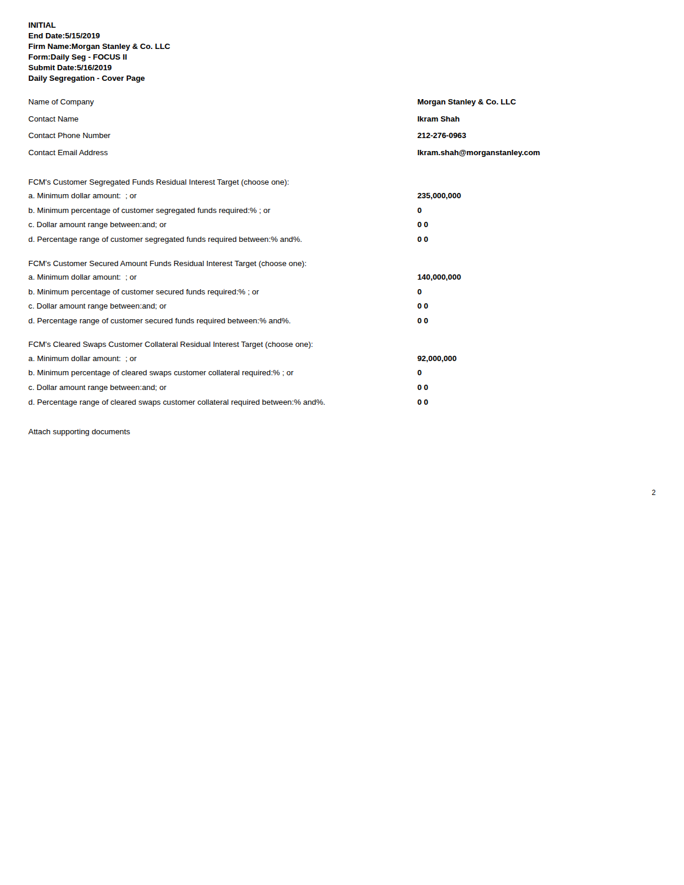INITIAL
End Date:5/15/2019
Firm Name:Morgan Stanley & Co. LLC
Form:Daily Seg - FOCUS II
Submit Date:5/16/2019
Daily Segregation - Cover Page
| Name of Company | Morgan Stanley & Co. LLC |
| Contact Name | Ikram Shah |
| Contact Phone Number | 212-276-0963 |
| Contact Email Address | Ikram.shah@morganstanley.com |
FCM's Customer Segregated Funds Residual Interest Target (choose one):
| a. Minimum dollar amount: ; or | 235,000,000 |
| b. Minimum percentage of customer segregated funds required:% ; or | 0 |
| c. Dollar amount range between:and; or | 0 0 |
| d. Percentage range of customer segregated funds required between:% and%. | 0 0 |
FCM's Customer Secured Amount Funds Residual Interest Target (choose one):
| a. Minimum dollar amount: ; or | 140,000,000 |
| b. Minimum percentage of customer secured funds required:% ; or | 0 |
| c. Dollar amount range between:and; or | 0 0 |
| d. Percentage range of customer secured funds required between:% and%. | 0 0 |
FCM's Cleared Swaps Customer Collateral Residual Interest Target (choose one):
| a. Minimum dollar amount: ; or | 92,000,000 |
| b. Minimum percentage of cleared swaps customer collateral required:% ; or | 0 |
| c. Dollar amount range between:and; or | 0 0 |
| d. Percentage range of cleared swaps customer collateral required between:% and%. | 0 0 |
Attach supporting documents
2